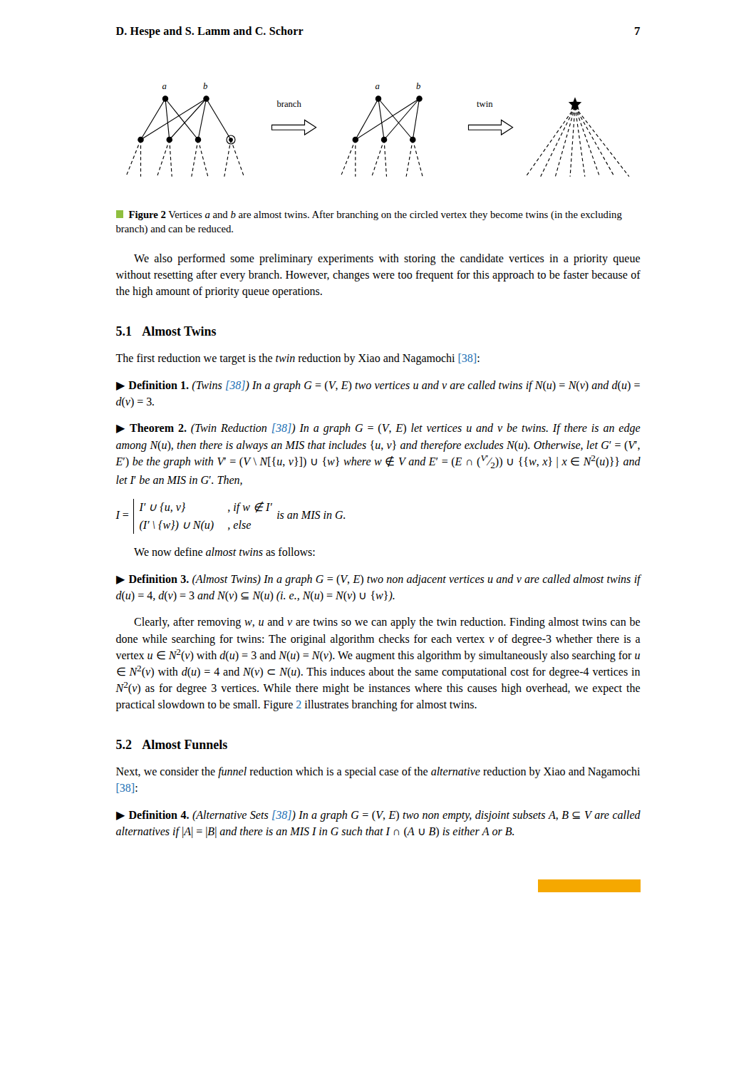D. Hespe and S. Lamm and C. Schorr 7
a b branch a b twin
Figure 2 Vertices a and b are almost twins. After branching on the circled vertex they become twins (in the excluding branch) and can be reduced.
We also performed some preliminary experiments with storing the candidate vertices in a priority queue without resetting after every branch. However, changes were too frequent for this approach to be faster because of the high amount of priority queue operations.
5.1 Almost Twins
The first reduction we target is the twin reduction by Xiao and Nagamochi [38]:
▶Definition 1. (Twins [38]) In a graph G = (V, E) two vertices u and v are called twins if N(u) = N(v) and d(u) = d(v) = 3.
▶Theorem 2. (Twin Reduction [38]) In a graph G = (V, E) let vertices u and v be twins. If there is an edge among N(u), then there is always an MIS that includes {u, v} and therefore excludes N(u). Otherwise, let G′ = (V′, E′) be the graph with V′ = (V \ N[{u, v}]) ∪ {w} where w ∉ V and E′ = (E ∩ (V′⁄2)) ∪ {{w, x} | x ∈ N2(u)}} and let I′ be an MIS in G′. Then,
I = I′ ∪ {u, v}, if w ∉ I′ (I′ \ {w}) ∪ N(u), else is an MIS in G.
We now define almost twins as follows:
▶Definition 3. (Almost Twins) In a graph G = (V, E) two non adjacent vertices u and v are called almost twins if d(u) = 4, d(v) = 3 and N(v) ⊆ N(u) (i. e., N(u) = N(v) ∪ {w}).
Clearly, after removing w, u and v are twins so we can apply the twin reduction. Finding almost twins can be done while searching for twins: The original algorithm checks for each vertex v of degree-3 whether there is a vertex u ∈ N2(v) with d(u) = 3 and N(u) = N(v). We augment this algorithm by simultaneously also searching for u ∈ N2(v) with d(u) = 4 and N(v) ⊂ N(u). This induces about the same computational cost for degree-4 vertices in N2(v) as for degree 3 vertices. While there might be instances where this causes high overhead, we expect the practical slowdown to be small. Figure 2 illustrates branching for almost twins.
5.2 Almost Funnels
Next, we consider the funnel reduction which is a special case of the alternative reduction by Xiao and Nagamochi [38]:
▶Definition 4. (Alternative Sets [38]) In a graph G = (V, E) two non empty, disjoint subsets A, B ⊆ V are called alternatives if |A| = |B| and there is an MIS I in G such that I ∩ (A ∪ B) is either A or B.